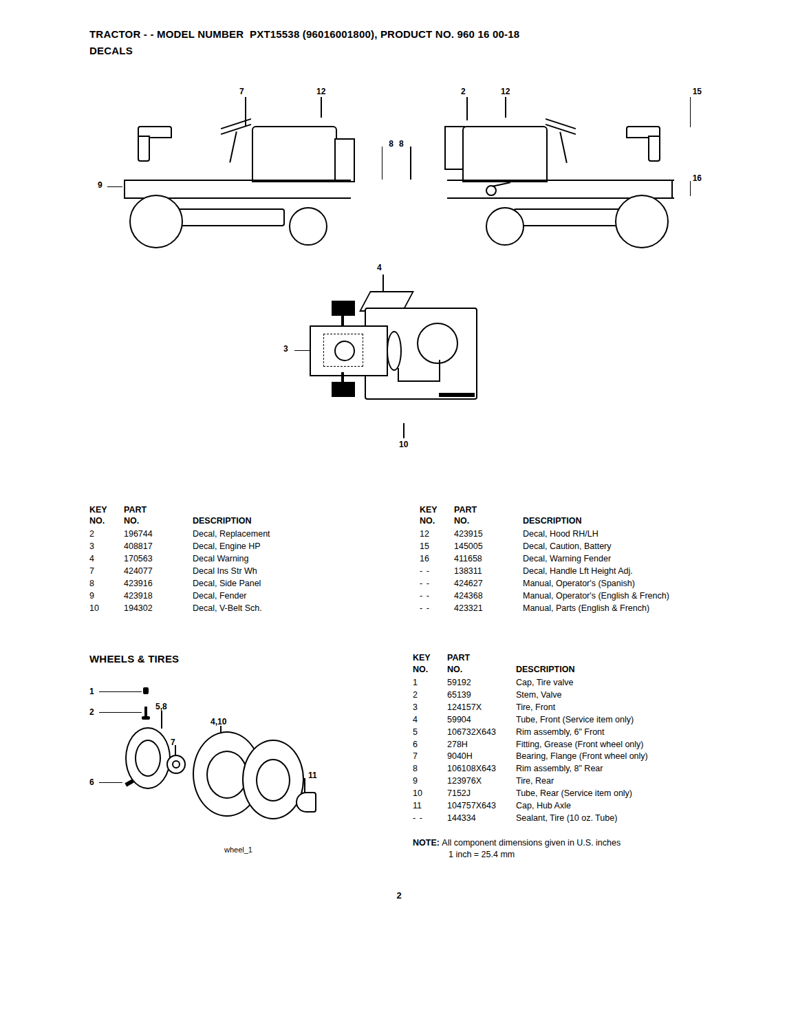TRACTOR - - MODEL NUMBER PXT15538 (96016001800), PRODUCT NO. 960 16 00-18
DECALS
7 12 9 8
2 12 8 15 16
3 4 10
| KEY NO. | PART NO. | DESCRIPTION |
| --- | --- | --- |
| 2 | 196744 | Decal, Replacement |
| 3 | 408817 | Decal, Engine HP |
| 4 | 170563 | Decal Warning |
| 7 | 424077 | Decal Ins Str Wh |
| 8 | 423916 | Decal, Side Panel |
| 9 | 423918 | Decal, Fender |
| 10 | 194302 | Decal, V-Belt Sch. |
| KEY NO. | PART NO. | DESCRIPTION |
| --- | --- | --- |
| 12 | 423915 | Decal, Hood RH/LH |
| 15 | 145005 | Decal, Caution, Battery |
| 16 | 411658 | Decal, Warning Fender |
| - - | 138311 | Decal, Handle Lft Height Adj. |
| - - | 424627 | Manual, Operator's (Spanish) |
| - - | 424368 | Manual, Operator's (English & French) |
| - - | 423321 | Manual, Parts (English & French) |
WHEELS & TIRES
1 2 6 5,8 7 4,10 3,9 11
wheel_1
| KEY NO. | PART NO. | DESCRIPTION |
| --- | --- | --- |
| 1 | 59192 | Cap, Tire valve |
| 2 | 65139 | Stem, Valve |
| 3 | 124157X | Tire, Front |
| 4 | 59904 | Tube, Front (Service item only) |
| 5 | 106732X643 | Rim assembly, 6" Front |
| 6 | 278H | Fitting, Grease (Front wheel only) |
| 7 | 9040H | Bearing, Flange (Front wheel only) |
| 8 | 106108X643 | Rim assembly, 8" Rear |
| 9 | 123976X | Tire, Rear |
| 10 | 7152J | Tube, Rear (Service item only) |
| 11 | 104757X643 | Cap, Hub Axle |
| - - | 144334 | Sealant, Tire (10 oz. Tube) |
NOTE: All component dimensions given in U.S. inches
1 inch = 25.4 mm
2